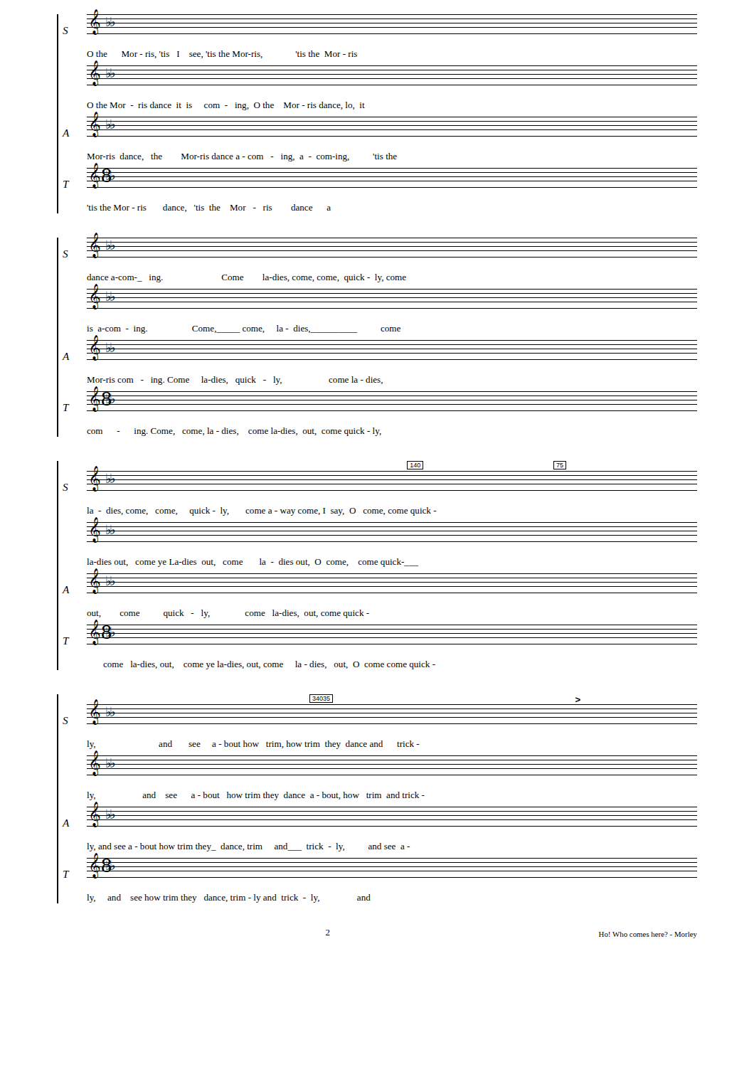S
𝄞♭♭
O the Mor - ris, 'tis I see, 'tis the Mor-ris, 'tis the Mor - ris
𝄞♭♭
O the Mor - ris dance it is com - ing, O the Mor - ris dance, lo, it
A
𝄞♭♭
Mor-ris dance, the Mor-ris dance a - com - ing, a - com-ing, 'tis the
T
𝄞8♭♭
'tis the Mor - ris dance, 'tis the Mor - ris dance a
S
𝄞♭♭
dance a-com-_ ing. Come la-dies, come, come, quick - ly, come
𝄞♭♭
is a-com - ing. Come,_____ come, la - dies,__________ come
A
𝄞♭♭
Mor-ris com - ing. Come la-dies, quick - ly, come la - dies,
T
𝄞8♭♭
com - ing. Come, come, la - dies, come la-dies, out, come quick - ly,
140 75
S
𝄞♭♭
la - dies, come, come, quick - ly, come a - way come, I say, O come, come quick -
𝄞♭♭
la-dies out, come ye La-dies out, come la - dies out, O come, come quick-___
A
𝄞♭♭
out, come quick - ly, come la-dies, out, come quick -
T
𝄞8♭♭
come la-dies, out, come ye la-dies, out, come la - dies, out, O come come quick -
34035 >
S
𝄞♭♭
ly, and see a - bout how trim, how trim they dance and trick -
𝄞♭♭
ly, and see a - bout how trim they dance a - bout, how trim and trick -
A
𝄞♭♭
ly, and see a - bout how trim they_ dance, trim and___ trick - ly, and see a -
T
𝄞8♭♭
ly, and see how trim they dance, trim - ly and trick - ly, and
2 Ho! Who comes here? - Morley